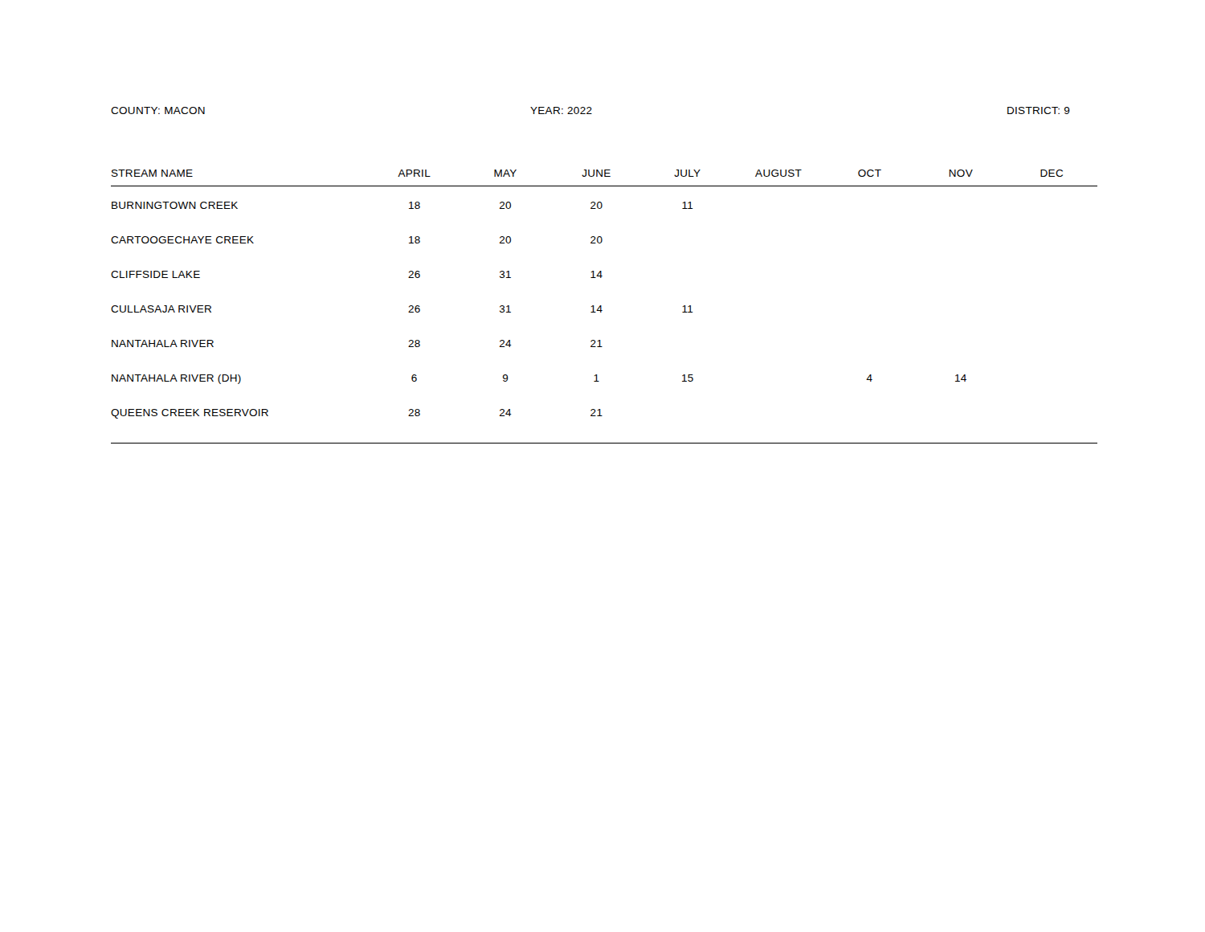COUNTY: MACON YEAR: 2022 DISTRICT: 9
| STREAM NAME | APRIL | MAY | JUNE | JULY | AUGUST | OCT | NOV | DEC |
| --- | --- | --- | --- | --- | --- | --- | --- | --- |
| BURNINGTOWN CREEK | 18 | 20 | 20 | 11 | | | | |
| CARTOOGECHAYE CREEK | 18 | 20 | 20 | | | | | |
| CLIFFSIDE LAKE | 26 | 31 | 14 | | | | | |
| CULLASAJA RIVER | 26 | 31 | 14 | 11 | | | | |
| NANTAHALA RIVER | 28 | 24 | 21 | | | | | |
| NANTAHALA RIVER (DH) | 6 | 9 | 1 | 15 | | 4 | 14 | |
| QUEENS CREEK RESERVOIR | 28 | 24 | 21 | | | | | |